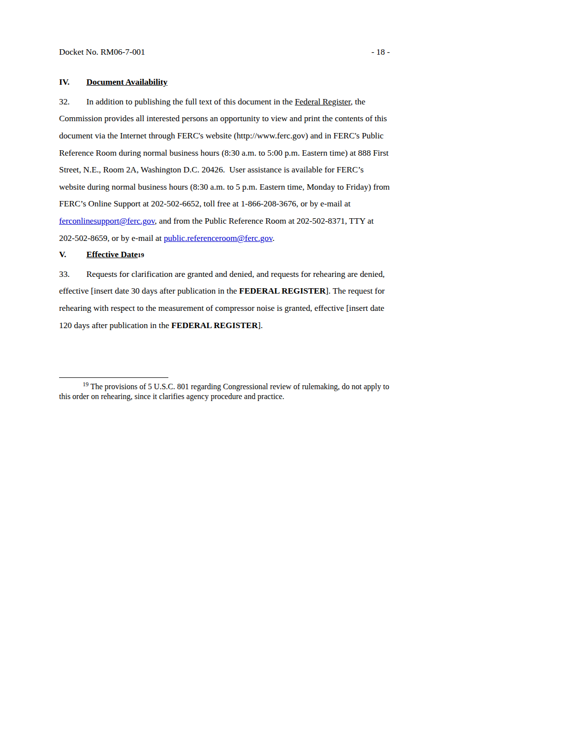Docket No. RM06-7-001
- 18 -
IV. Document Availability
32. In addition to publishing the full text of this document in the Federal Register, the Commission provides all interested persons an opportunity to view and print the contents of this document via the Internet through FERC's website (http://www.ferc.gov) and in FERC's Public Reference Room during normal business hours (8:30 a.m. to 5:00 p.m. Eastern time) at 888 First Street, N.E., Room 2A, Washington D.C. 20426. User assistance is available for FERC’s website during normal business hours (8:30 a.m. to 5 p.m. Eastern time, Monday to Friday) from FERC’s Online Support at 202-502-6652, toll free at 1-866-208-3676, or by e-mail at ferconlinesupport@ferc.gov, and from the Public Reference Room at 202-502-8371, TTY at 202-502-8659, or by e-mail at public.referenceroom@ferc.gov.
V. Effective Date19
33. Requests for clarification are granted and denied, and requests for rehearing are denied, effective [insert date 30 days after publication in the FEDERAL REGISTER]. The request for rehearing with respect to the measurement of compressor noise is granted, effective [insert date 120 days after publication in the FEDERAL REGISTER].
19 The provisions of 5 U.S.C. 801 regarding Congressional review of rulemaking, do not apply to this order on rehearing, since it clarifies agency procedure and practice.